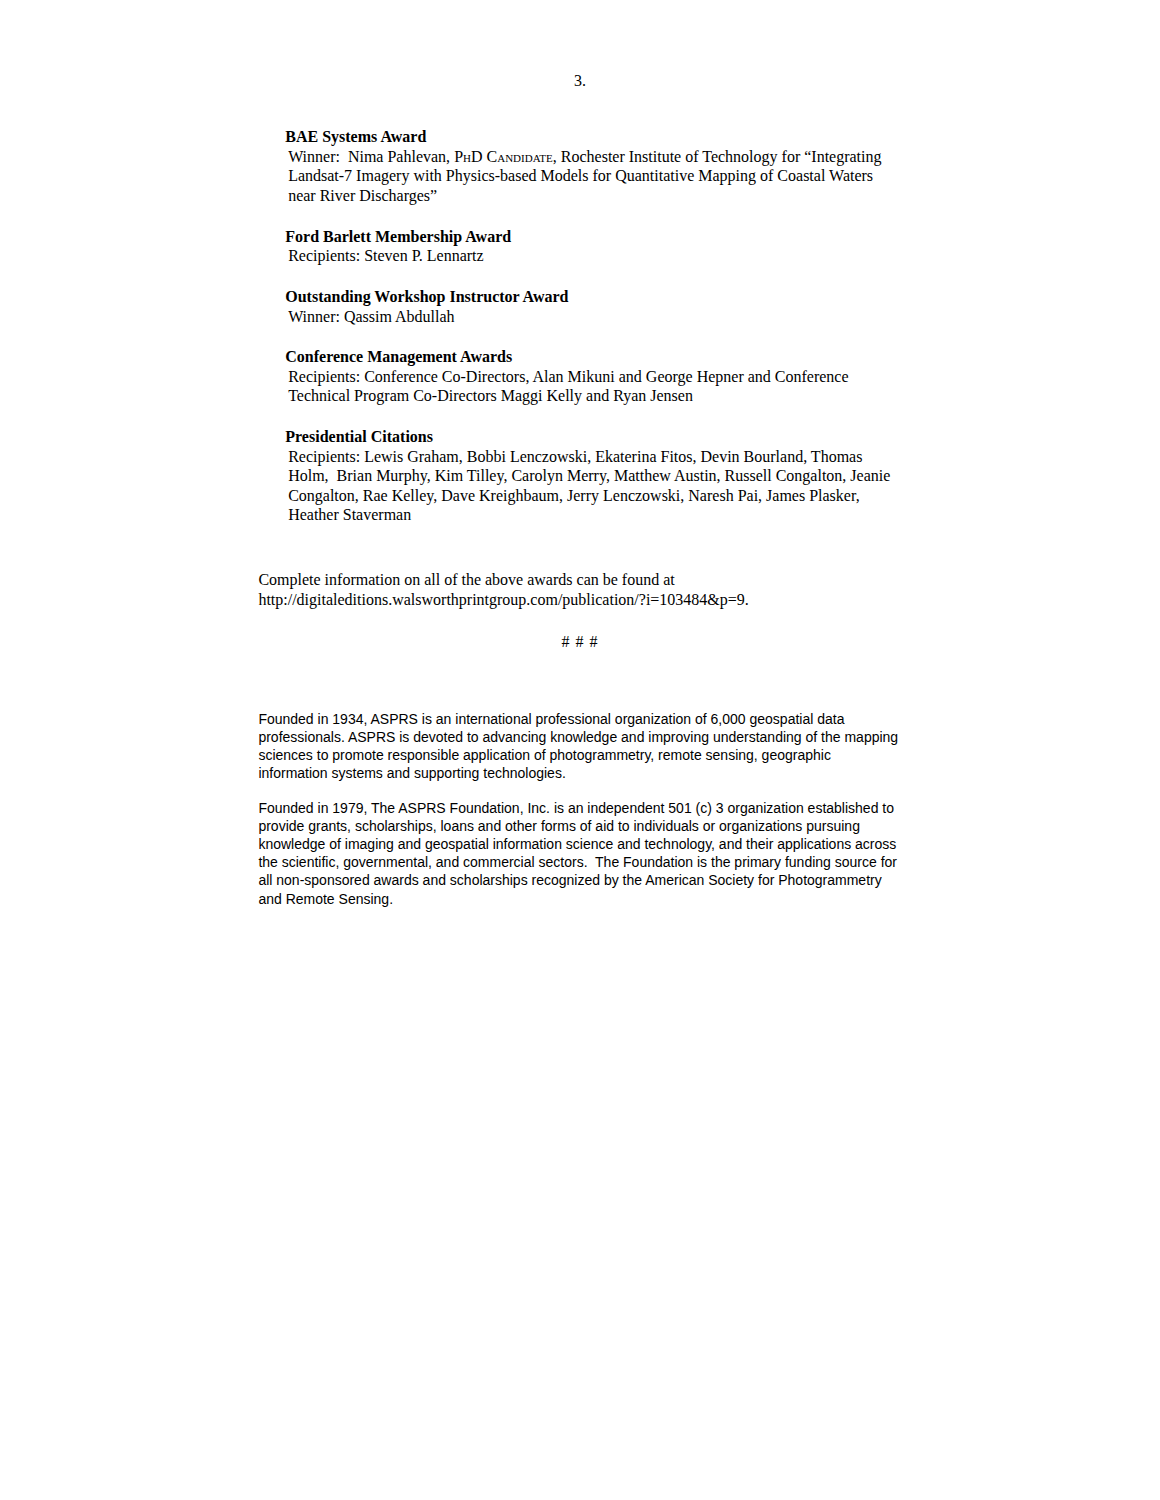3.
BAE Systems Award
Winner: Nima Pahlevan, PhD Candidate, Rochester Institute of Technology for “Integrating Landsat-7 Imagery with Physics-based Models for Quantitative Mapping of Coastal Waters near River Discharges”
Ford Barlett Membership Award
Recipients: Steven P. Lennartz
Outstanding Workshop Instructor Award
Winner: Qassim Abdullah
Conference Management Awards
Recipients: Conference Co-Directors, Alan Mikuni and George Hepner and Conference Technical Program Co-Directors Maggi Kelly and Ryan Jensen
Presidential Citations
Recipients: Lewis Graham, Bobbi Lenczowski, Ekaterina Fitos, Devin Bourland, Thomas Holm, Brian Murphy, Kim Tilley, Carolyn Merry, Matthew Austin, Russell Congalton, Jeanie Congalton, Rae Kelley, Dave Kreighbaum, Jerry Lenczowski, Naresh Pai, James Plasker, Heather Staverman
Complete information on all of the above awards can be found at
http://digitaleditions.walsworthprintgroup.com/publication/?i=103484&p=9.
# # #
Founded in 1934, ASPRS is an international professional organization of 6,000 geospatial data professionals. ASPRS is devoted to advancing knowledge and improving understanding of the mapping sciences to promote responsible application of photogrammetry, remote sensing, geographic information systems and supporting technologies.
Founded in 1979, The ASPRS Foundation, Inc. is an independent 501 (c) 3 organization established to provide grants, scholarships, loans and other forms of aid to individuals or organizations pursuing knowledge of imaging and geospatial information science and technology, and their applications across the scientific, governmental, and commercial sectors. The Foundation is the primary funding source for all non-sponsored awards and scholarships recognized by the American Society for Photogrammetry and Remote Sensing.